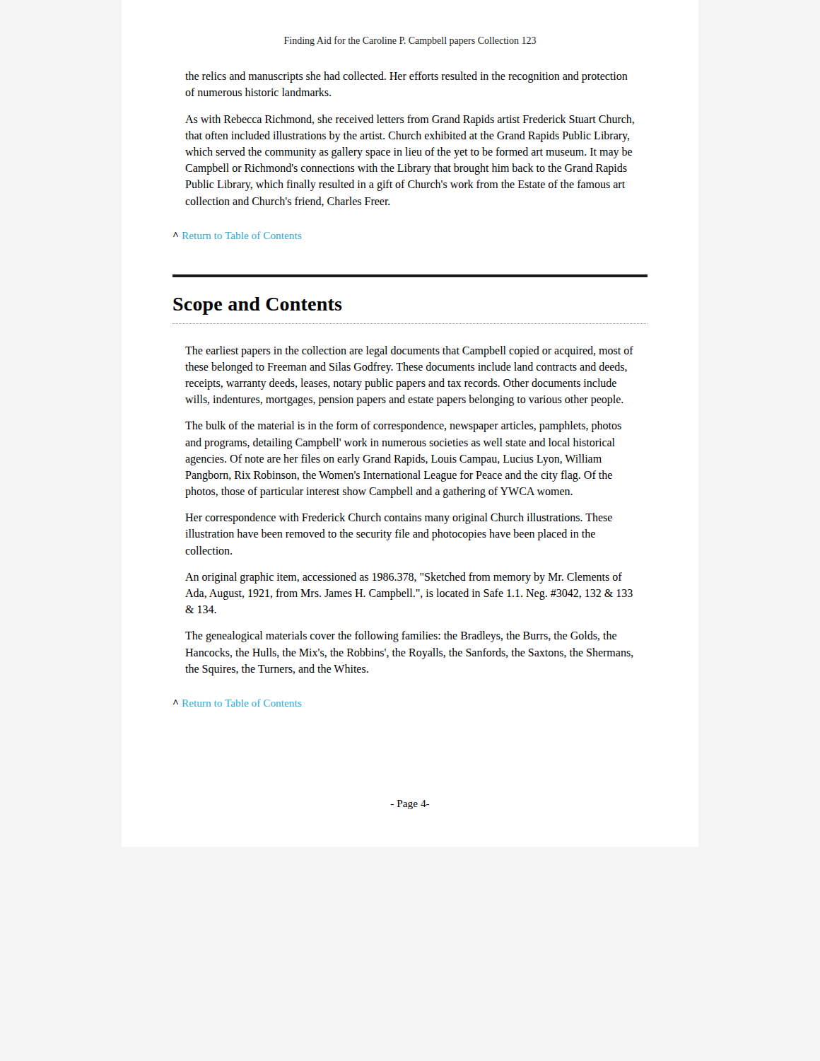Finding Aid for the Caroline P. Campbell papers Collection 123
the relics and manuscripts she had collected. Her efforts resulted in the recognition and protection of numerous historic landmarks.
As with Rebecca Richmond, she received letters from Grand Rapids artist Frederick Stuart Church, that often included illustrations by the artist. Church exhibited at the Grand Rapids Public Library, which served the community as gallery space in lieu of the yet to be formed art museum. It may be Campbell or Richmond's connections with the Library that brought him back to the Grand Rapids Public Library, which finally resulted in a gift of Church's work from the Estate of the famous art collection and Church's friend, Charles Freer.
^Return to Table of Contents
Scope and Contents
The earliest papers in the collection are legal documents that Campbell copied or acquired, most of these belonged to Freeman and Silas Godfrey. These documents include land contracts and deeds, receipts, warranty deeds, leases, notary public papers and tax records. Other documents include wills, indentures, mortgages, pension papers and estate papers belonging to various other people.
The bulk of the material is in the form of correspondence, newspaper articles, pamphlets, photos and programs, detailing Campbell' work in numerous societies as well state and local historical agencies. Of note are her files on early Grand Rapids, Louis Campau, Lucius Lyon, William Pangborn, Rix Robinson, the Women's International League for Peace and the city flag. Of the photos, those of particular interest show Campbell and a gathering of YWCA women.
Her correspondence with Frederick Church contains many original Church illustrations. These illustration have been removed to the security file and photocopies have been placed in the collection.
An original graphic item, accessioned as 1986.378, "Sketched from memory by Mr. Clements of Ada, August, 1921, from Mrs. James H. Campbell.", is located in Safe 1.1. Neg. #3042, 132 & 133 & 134.
The genealogical materials cover the following families: the Bradleys, the Burrs, the Golds, the Hancocks, the Hulls, the Mix's, the Robbins', the Royalls, the Sanfords, the Saxtons, the Shermans, the Squires, the Turners, and the Whites.
^Return to Table of Contents
- Page 4-